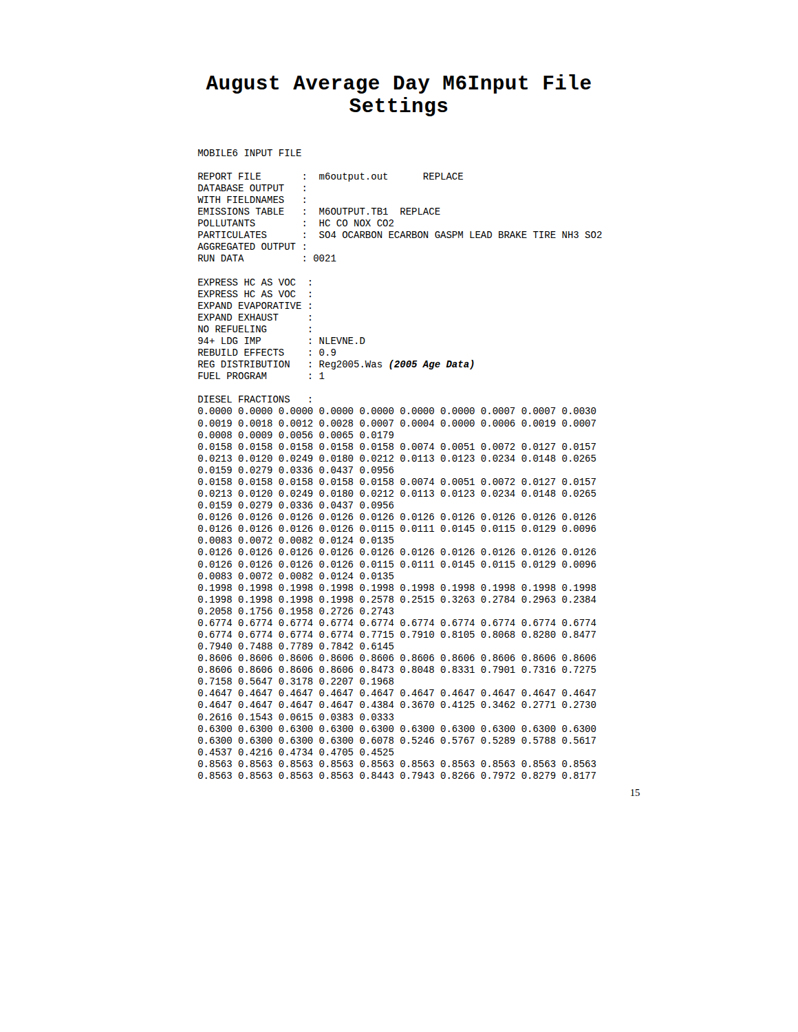August Average Day M6Input File Settings
MOBILE6 INPUT FILE

REPORT FILE       :  m6output.out      REPLACE
DATABASE OUTPUT   :
WITH FIELDNAMES   :
EMISSIONS TABLE   :  M6OUTPUT.TB1  REPLACE
POLLUTANTS        :  HC CO NOX CO2
PARTICULATES      :  SO4 OCARBON ECARBON GASPM LEAD BRAKE TIRE NH3 SO2
AGGREGATED OUTPUT :
RUN DATA          : 0021

EXPRESS HC AS VOC  :
EXPRESS HC AS VOC  :
EXPAND EVAPORATIVE :
EXPAND EXHAUST     :
NO REFUELING       :
94+ LDG IMP        : NLEVNE.D
REBUILD EFFECTS    : 0.9
REG DISTRIBUTION   : Reg2005.Was (2005 Age Data)
FUEL PROGRAM       : 1

DIESEL FRACTIONS   :
0.0000 0.0000 0.0000 0.0000 0.0000 0.0000 0.0000 0.0007 0.0007 0.0030
0.0019 0.0018 0.0012 0.0028 0.0007 0.0004 0.0000 0.0006 0.0019 0.0007
0.0008 0.0009 0.0056 0.0065 0.0179
0.0158 0.0158 0.0158 0.0158 0.0158 0.0074 0.0051 0.0072 0.0127 0.0157
0.0213 0.0120 0.0249 0.0180 0.0212 0.0113 0.0123 0.0234 0.0148 0.0265
0.0159 0.0279 0.0336 0.0437 0.0956
0.0158 0.0158 0.0158 0.0158 0.0158 0.0074 0.0051 0.0072 0.0127 0.0157
0.0213 0.0120 0.0249 0.0180 0.0212 0.0113 0.0123 0.0234 0.0148 0.0265
0.0159 0.0279 0.0336 0.0437 0.0956
0.0126 0.0126 0.0126 0.0126 0.0126 0.0126 0.0126 0.0126 0.0126 0.0126
0.0126 0.0126 0.0126 0.0126 0.0115 0.0111 0.0145 0.0115 0.0129 0.0096
0.0083 0.0072 0.0082 0.0124 0.0135
0.0126 0.0126 0.0126 0.0126 0.0126 0.0126 0.0126 0.0126 0.0126 0.0126
0.0126 0.0126 0.0126 0.0126 0.0115 0.0111 0.0145 0.0115 0.0129 0.0096
0.0083 0.0072 0.0082 0.0124 0.0135
0.1998 0.1998 0.1998 0.1998 0.1998 0.1998 0.1998 0.1998 0.1998 0.1998
0.1998 0.1998 0.1998 0.1998 0.2578 0.2515 0.3263 0.2784 0.2963 0.2384
0.2058 0.1756 0.1958 0.2726 0.2743
0.6774 0.6774 0.6774 0.6774 0.6774 0.6774 0.6774 0.6774 0.6774 0.6774
0.6774 0.6774 0.6774 0.6774 0.7715 0.7910 0.8105 0.8068 0.8280 0.8477
0.7940 0.7488 0.7789 0.7842 0.6145
0.8606 0.8606 0.8606 0.8606 0.8606 0.8606 0.8606 0.8606 0.8606 0.8606
0.8606 0.8606 0.8606 0.8606 0.8473 0.8048 0.8331 0.7901 0.7316 0.7275
0.7158 0.5647 0.3178 0.2207 0.1968
0.4647 0.4647 0.4647 0.4647 0.4647 0.4647 0.4647 0.4647 0.4647 0.4647
0.4647 0.4647 0.4647 0.4647 0.4384 0.3670 0.4125 0.3462 0.2771 0.2730
0.2616 0.1543 0.0615 0.0383 0.0333
0.6300 0.6300 0.6300 0.6300 0.6300 0.6300 0.6300 0.6300 0.6300 0.6300
0.6300 0.6300 0.6300 0.6300 0.6078 0.5246 0.5767 0.5289 0.5788 0.5617
0.4537 0.4216 0.4734 0.4705 0.4525
0.8563 0.8563 0.8563 0.8563 0.8563 0.8563 0.8563 0.8563 0.8563 0.8563
0.8563 0.8563 0.8563 0.8563 0.8443 0.7943 0.8266 0.7972 0.8279 0.8177
15